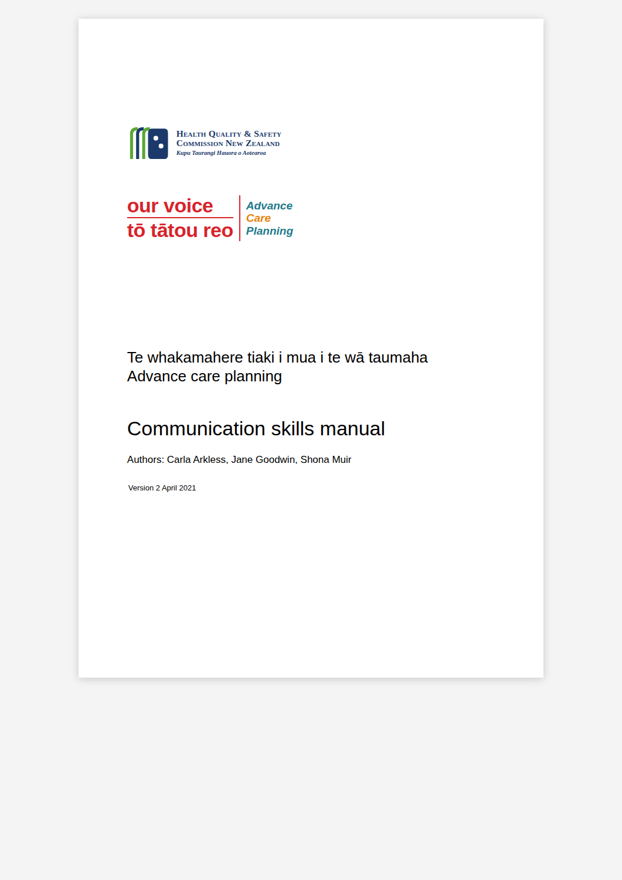Health Quality & Safety
Commission New Zealand
Kupu Taurangi Hauora o Aotearoa
our voice
tō tātou reo
Advance Care Planning
Te whakamahere tiaki i mua i te wā taumaha Advance care planning
Communication skills manual
Authors: Carla Arkless, Jane Goodwin, Shona Muir
Version 2 April 2021